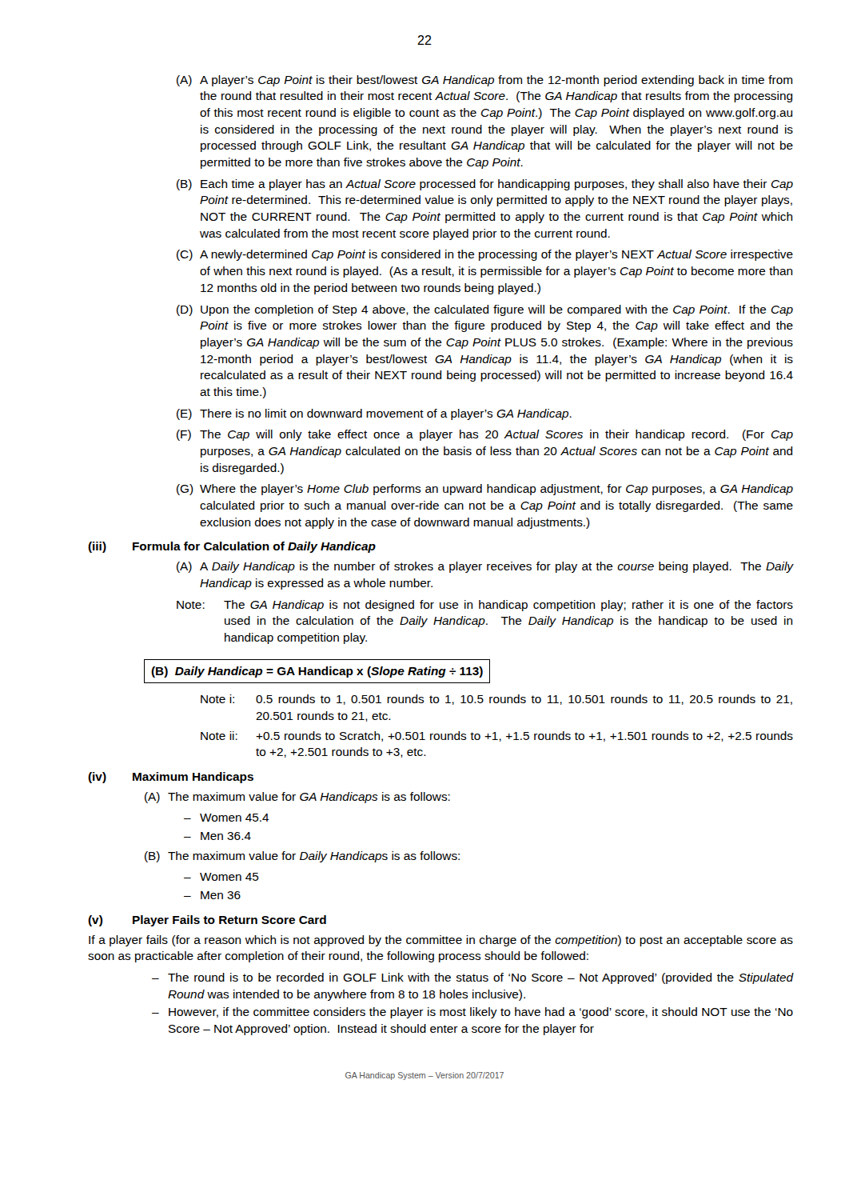22
(A) A player’s Cap Point is their best/lowest GA Handicap from the 12-month period extending back in time from the round that resulted in their most recent Actual Score. (The GA Handicap that results from the processing of this most recent round is eligible to count as the Cap Point.) The Cap Point displayed on www.golf.org.au is considered in the processing of the next round the player will play. When the player’s next round is processed through GOLF Link, the resultant GA Handicap that will be calculated for the player will not be permitted to be more than five strokes above the Cap Point.
(B) Each time a player has an Actual Score processed for handicapping purposes, they shall also have their Cap Point re-determined. This re-determined value is only permitted to apply to the NEXT round the player plays, NOT the CURRENT round. The Cap Point permitted to apply to the current round is that Cap Point which was calculated from the most recent score played prior to the current round.
(C) A newly-determined Cap Point is considered in the processing of the player’s NEXT Actual Score irrespective of when this next round is played. (As a result, it is permissible for a player’s Cap Point to become more than 12 months old in the period between two rounds being played.)
(D) Upon the completion of Step 4 above, the calculated figure will be compared with the Cap Point. If the Cap Point is five or more strokes lower than the figure produced by Step 4, the Cap will take effect and the player’s GA Handicap will be the sum of the Cap Point PLUS 5.0 strokes. (Example: Where in the previous 12-month period a player’s best/lowest GA Handicap is 11.4, the player’s GA Handicap (when it is recalculated as a result of their NEXT round being processed) will not be permitted to increase beyond 16.4 at this time.)
(E) There is no limit on downward movement of a player’s GA Handicap.
(F) The Cap will only take effect once a player has 20 Actual Scores in their handicap record. (For Cap purposes, a GA Handicap calculated on the basis of less than 20 Actual Scores can not be a Cap Point and is disregarded.)
(G) Where the player’s Home Club performs an upward handicap adjustment, for Cap purposes, a GA Handicap calculated prior to such a manual over-ride can not be a Cap Point and is totally disregarded. (The same exclusion does not apply in the case of downward manual adjustments.)
(iii) Formula for Calculation of Daily Handicap
(A) A Daily Handicap is the number of strokes a player receives for play at the course being played. The Daily Handicap is expressed as a whole number.
Note: The GA Handicap is not designed for use in handicap competition play; rather it is one of the factors used in the calculation of the Daily Handicap. The Daily Handicap is the handicap to be used in handicap competition play.
(B) Daily Handicap = GA Handicap x (Slope Rating ÷ 113)
Note i: 0.5 rounds to 1, 0.501 rounds to 1, 10.5 rounds to 11, 10.501 rounds to 11, 20.5 rounds to 21, 20.501 rounds to 21, etc.
Note ii: +0.5 rounds to Scratch, +0.501 rounds to +1, +1.5 rounds to +1, +1.501 rounds to +2, +2.5 rounds to +2, +2.501 rounds to +3, etc.
(iv) Maximum Handicaps
(A) The maximum value for GA Handicaps is as follows:
Women 45.4
Men 36.4
(B) The maximum value for Daily Handicaps is as follows:
Women 45
Men 36
(v) Player Fails to Return Score Card
If a player fails (for a reason which is not approved by the committee in charge of the competition) to post an acceptable score as soon as practicable after completion of their round, the following process should be followed:
The round is to be recorded in GOLF Link with the status of ‘No Score – Not Approved’ (provided the Stipulated Round was intended to be anywhere from 8 to 18 holes inclusive).
However, if the committee considers the player is most likely to have had a ‘good’ score, it should NOT use the ‘No Score – Not Approved’ option. Instead it should enter a score for the player for
GA Handicap System – Version 20/7/2017